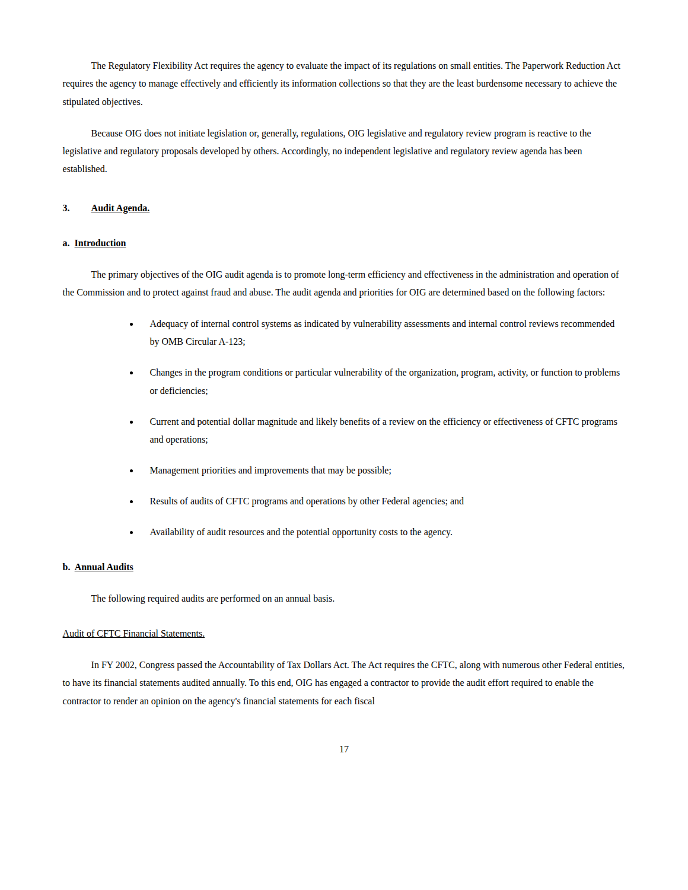The Regulatory Flexibility Act requires the agency to evaluate the impact of its regulations on small entities. The Paperwork Reduction Act requires the agency to manage effectively and efficiently its information collections so that they are the least burdensome necessary to achieve the stipulated objectives.
Because OIG does not initiate legislation or, generally, regulations, OIG legislative and regulatory review program is reactive to the legislative and regulatory proposals developed by others. Accordingly, no independent legislative and regulatory review agenda has been established.
3. Audit Agenda.
a. Introduction
The primary objectives of the OIG audit agenda is to promote long-term efficiency and effectiveness in the administration and operation of the Commission and to protect against fraud and abuse. The audit agenda and priorities for OIG are determined based on the following factors:
Adequacy of internal control systems as indicated by vulnerability assessments and internal control reviews recommended by OMB Circular A-123;
Changes in the program conditions or particular vulnerability of the organization, program, activity, or function to problems or deficiencies;
Current and potential dollar magnitude and likely benefits of a review on the efficiency or effectiveness of CFTC programs and operations;
Management priorities and improvements that may be possible;
Results of audits of CFTC programs and operations by other Federal agencies; and
Availability of audit resources and the potential opportunity costs to the agency.
b. Annual Audits
The following required audits are performed on an annual basis.
Audit of CFTC Financial Statements.
In FY 2002, Congress passed the Accountability of Tax Dollars Act. The Act requires the CFTC, along with numerous other Federal entities, to have its financial statements audited annually. To this end, OIG has engaged a contractor to provide the audit effort required to enable the contractor to render an opinion on the agency's financial statements for each fiscal
17